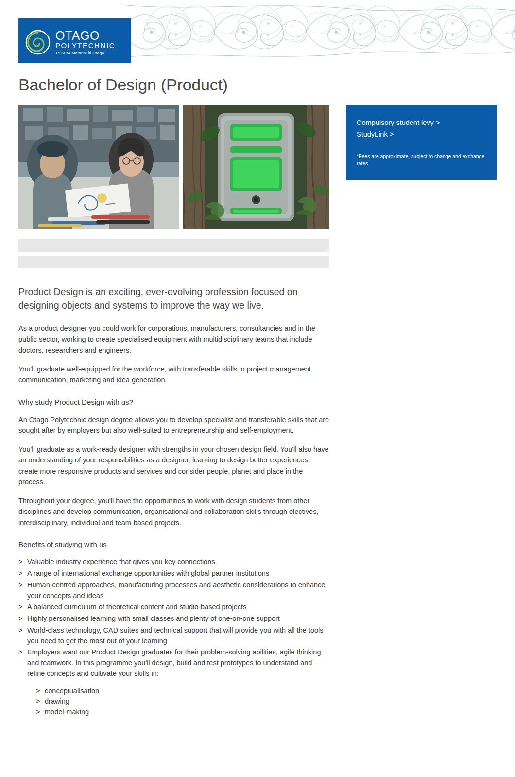OTAGO
POLYTECHNIC
Te Kura Matatini ki Otago
Bachelor of Design (Product)
Product Design is an exciting, ever-evolving profession focused on designing objects and systems to improve the way we live.
As a product designer you could work for corporations, manufacturers, consultancies and in the public sector, working to create specialised equipment with multidisciplinary teams that include doctors, researchers and engineers.
You'll graduate well-equipped for the workforce, with transferable skills in project management, communication, marketing and idea generation.
Why study Product Design with us?
An Otago Polytechnic design degree allows you to develop specialist and transferable skills that are sought after by employers but also well-suited to entrepreneurship and self-employment.
You'll graduate as a work-ready designer with strengths in your chosen design field. You'll also have an understanding of your responsibilities as a designer, learning to design better experiences, create more responsive products and services and consider people, planet and place in the process.
Throughout your degree, you'll have the opportunities to work with design students from other disciplines and develop communication, organisational and collaboration skills through electives, interdisciplinary, individual and team-based projects.
Benefits of studying with us
Valuable industry experience that gives you key connections
A range of international exchange opportunities with global partner institutions
Human-centred approaches, manufacturing processes and aesthetic considerations to enhance your concepts and ideas
A balanced curriculum of theoretical content and studio-based projects
Highly personalised learning with small classes and plenty of one-on-one support
World-class technology, CAD suites and technical support that will provide you with all the tools you need to get the most out of your learning
Employers want our Product Design graduates for their problem-solving abilities, agile thinking and teamwork. In this programme you'll design, build and test prototypes to understand and refine concepts and cultivate your skills in:
conceptualisation
drawing
model-making
Compulsory student levy > StudyLink >
*Fees are approximate, subject to change and exchange rates